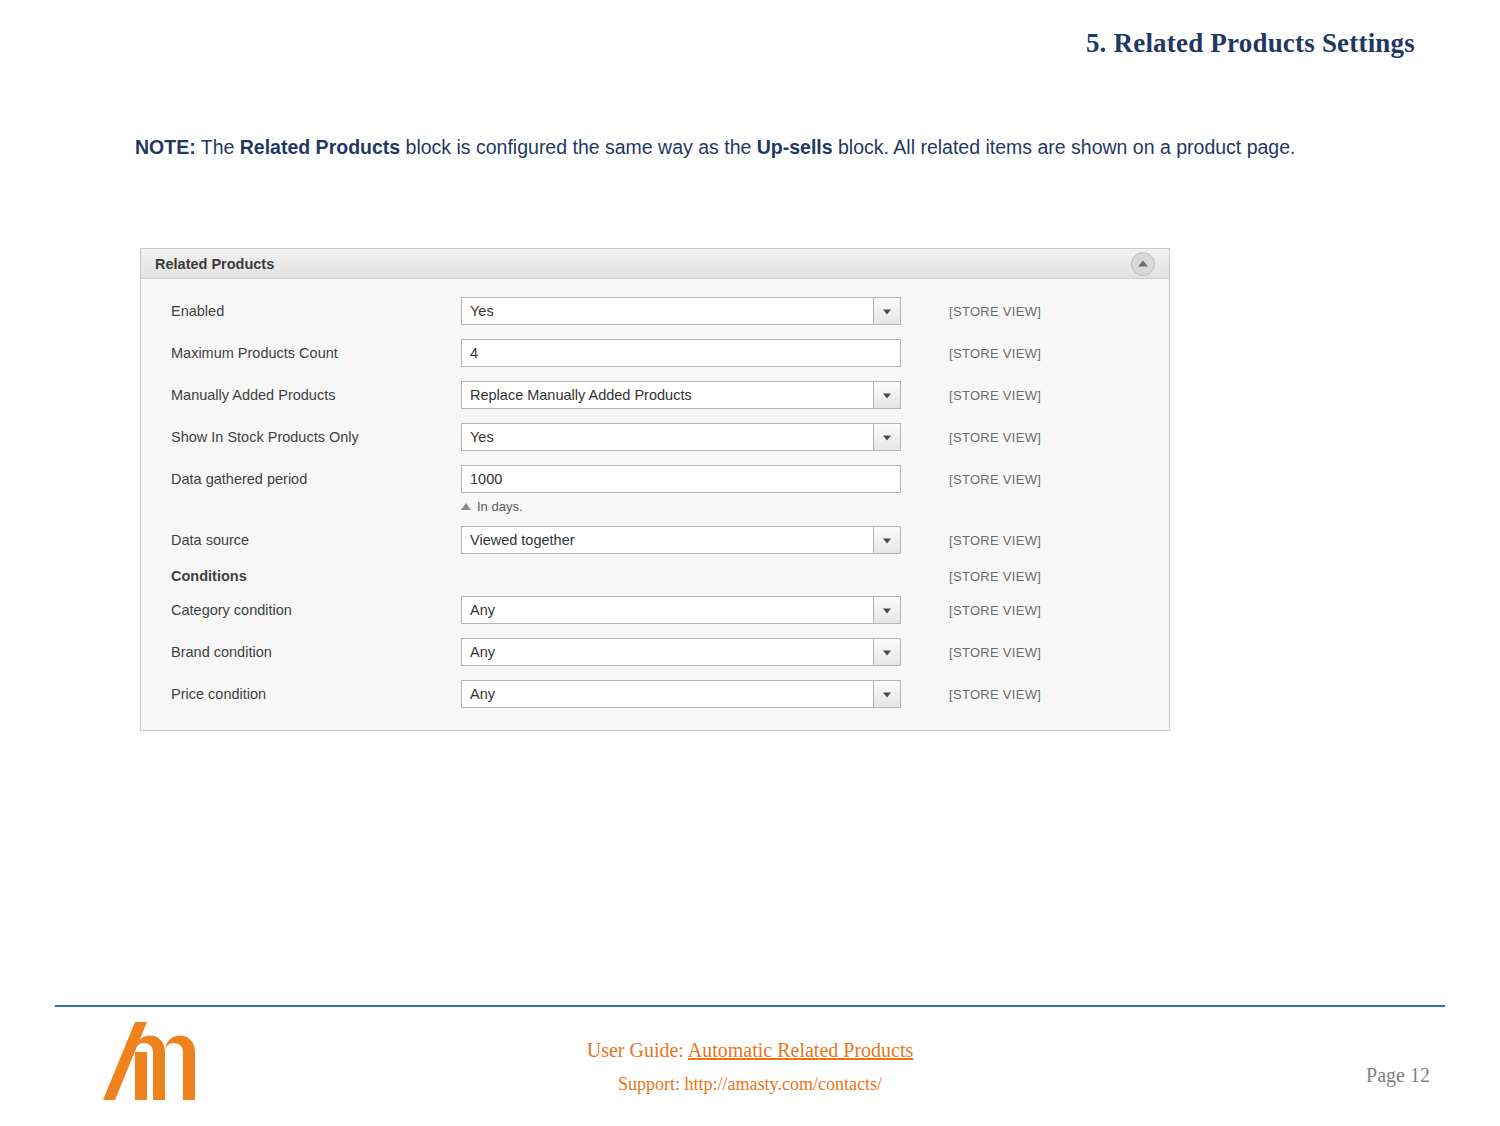5. Related Products Settings
NOTE: The Related Products block is configured the same way as the Up-sells block. All related items are shown on a product page.
Related Products
Enabled
Yes
[STORE VIEW]
Maximum Products Count
[STORE VIEW]
Manually Added Products
Replace Manually Added Products
[STORE VIEW]
Show In Stock Products Only
Yes
[STORE VIEW]
Data gathered period
[STORE VIEW]
In days.
Data source
Viewed together
[STORE VIEW]
Conditions
[STORE VIEW]
Category condition
Any
[STORE VIEW]
Brand condition
Any
[STORE VIEW]
Price condition
Any
[STORE VIEW]
User Guide: Automatic Related Products
Support: http://amasty.com/contacts/
Page 12